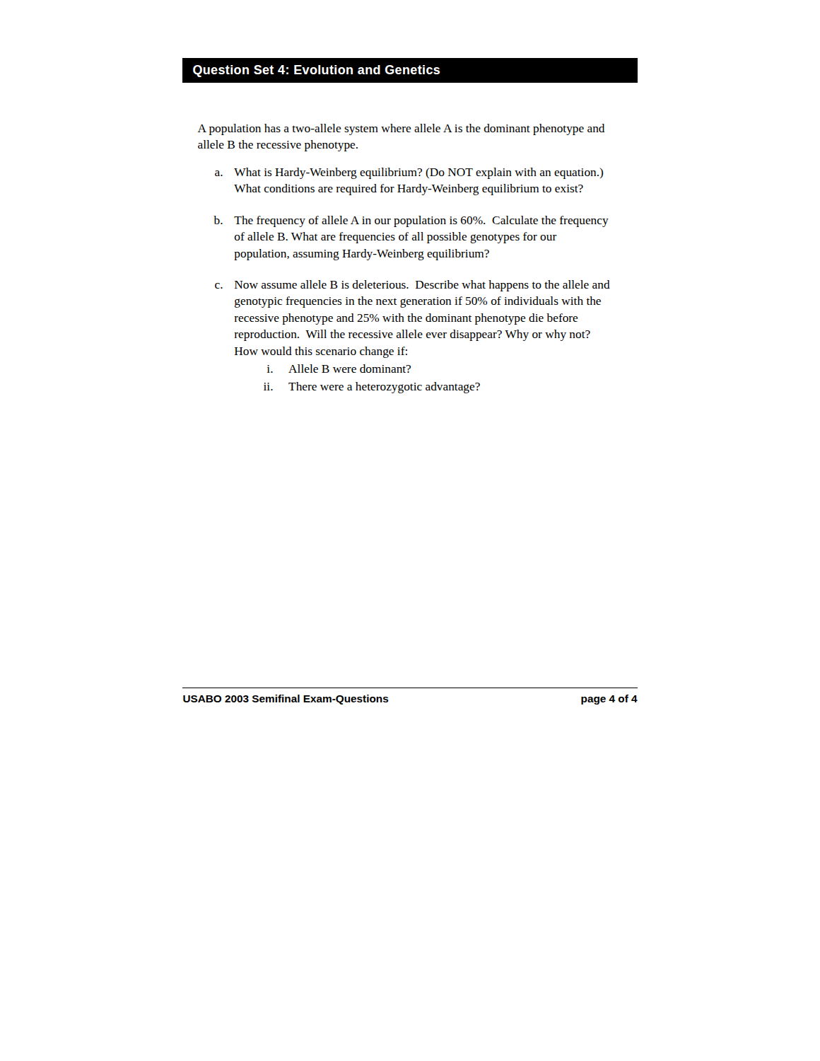Question Set 4: Evolution and Genetics
A population has a two-allele system where allele A is the dominant phenotype and allele B the recessive phenotype.
What is Hardy-Weinberg equilibrium? (Do NOT explain with an equation.) What conditions are required for Hardy-Weinberg equilibrium to exist?
The frequency of allele A in our population is 60%. Calculate the frequency of allele B. What are frequencies of all possible genotypes for our population, assuming Hardy-Weinberg equilibrium?
Now assume allele B is deleterious. Describe what happens to the allele and genotypic frequencies in the next generation if 50% of individuals with the recessive phenotype and 25% with the dominant phenotype die before reproduction. Will the recessive allele ever disappear? Why or why not? How would this scenario change if:
Allele B were dominant?
There were a heterozygotic advantage?
USABO 2003 Semifinal Exam-Questions
page 4 of 4